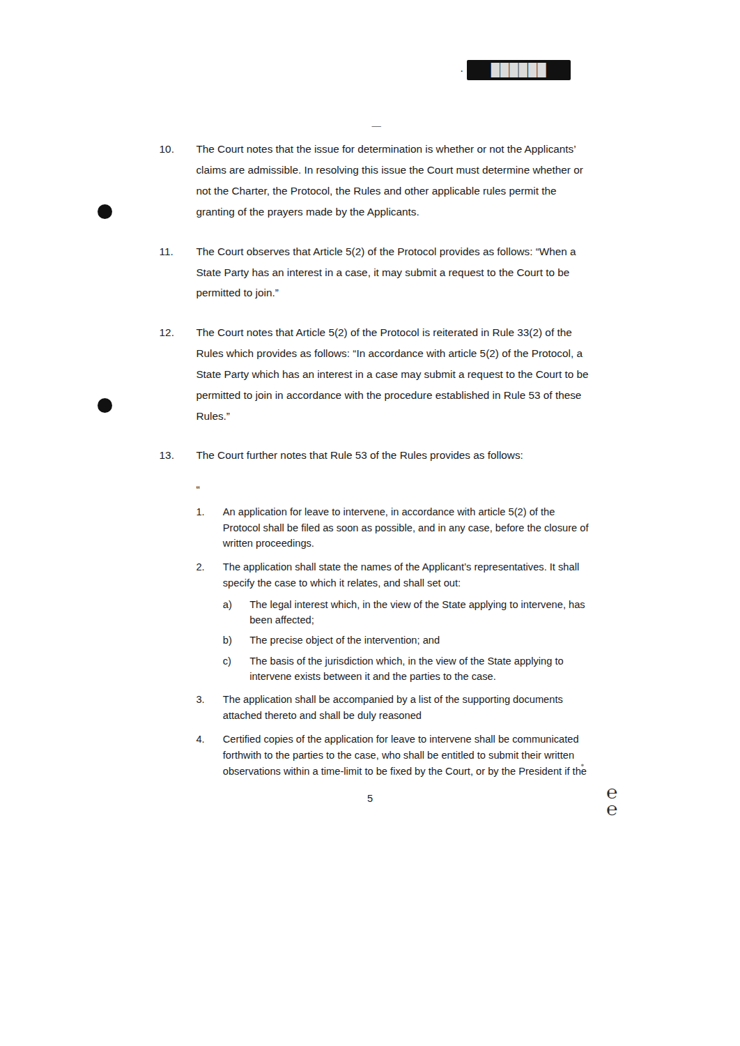·
██████
—
10. The Court notes that the issue for determination is whether or not the Applicants’ claims are admissible. In resolving this issue the Court must determine whether or not the Charter, the Protocol, the Rules and other applicable rules permit the granting of the prayers made by the Applicants.
11. The Court observes that Article 5(2) of the Protocol provides as follows: “When a State Party has an interest in a case, it may submit a request to the Court to be permitted to join.”
12. The Court notes that Article 5(2) of the Protocol is reiterated in Rule 33(2) of the Rules which provides as follows: “In accordance with article 5(2) of the Protocol, a State Party which has an interest in a case may submit a request to the Court to be permitted to join in accordance with the procedure established in Rule 53 of these Rules.”
13. The Court further notes that Rule 53 of the Rules provides as follows:
“
An application for leave to intervene, in accordance with article 5(2) of the Protocol shall be filed as soon as possible, and in any case, before the closure of written proceedings.
The application shall state the names of the Applicant’s representatives. It shall specify the case to which it relates, and shall set out:
The legal interest which, in the view of the State applying to intervene, has been affected;
The precise object of the intervention; and
The basis of the jurisdiction which, in the view of the State applying to intervene exists between it and the parties to the case.
The application shall be accompanied by a list of the supporting documents attached thereto and shall be duly reasoned
Certified copies of the application for leave to intervene shall be communicated forthwith to the parties to the case, who shall be entitled to submit their written observations within a time-limit to be fixed by the Court, or by the President if the
5
•
℮
℮